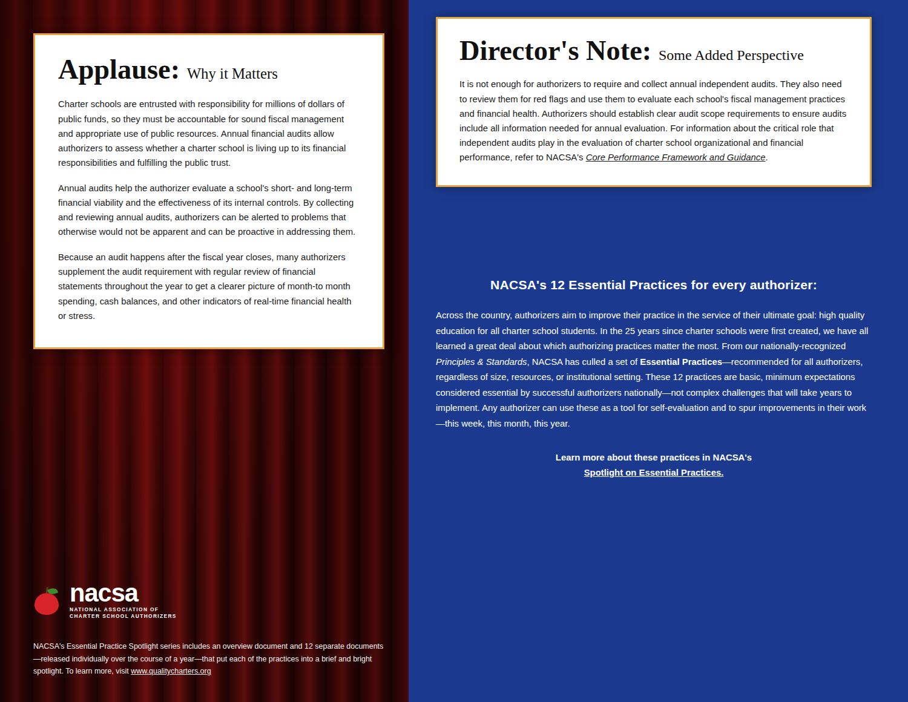Applause: Why it Matters
Charter schools are entrusted with responsibility for millions of dollars of public funds, so they must be accountable for sound fiscal management and appropriate use of public resources. Annual financial audits allow authorizers to assess whether a charter school is living up to its financial responsibilities and fulfilling the public trust.
Annual audits help the authorizer evaluate a school's short- and long-term financial viability and the effectiveness of its internal controls. By collecting and reviewing annual audits, authorizers can be alerted to problems that otherwise would not be apparent and can be proactive in addressing them.
Because an audit happens after the fiscal year closes, many authorizers supplement the audit requirement with regular review of financial statements throughout the year to get a clearer picture of month-to month spending, cash balances, and other indicators of real-time financial health or stress.
nacsa
NATIONAL ASSOCIATION OF
CHARTER SCHOOL AUTHORIZERS
NACSA's Essential Practice Spotlight series includes an overview document and 12 separate documents—released individually over the course of a year—that put each of the practices into a brief and bright spotlight. To learn more, visit www.qualitycharters.org
Director's Note: Some Added Perspective
It is not enough for authorizers to require and collect annual independent audits. They also need to review them for red flags and use them to evaluate each school's fiscal management practices and financial health. Authorizers should establish clear audit scope requirements to ensure audits include all information needed for annual evaluation. For information about the critical role that independent audits play in the evaluation of charter school organizational and financial performance, refer to NACSA's Core Performance Framework and Guidance.
NACSA's 12 Essential Practices for every authorizer:
Across the country, authorizers aim to improve their practice in the service of their ultimate goal: high quality education for all charter school students. In the 25 years since charter schools were first created, we have all learned a great deal about which authorizing practices matter the most. From our nationally-recognized Principles & Standards, NACSA has culled a set of Essential Practices—recommended for all authorizers, regardless of size, resources, or institutional setting. These 12 practices are basic, minimum expectations considered essential by successful authorizers nationally—not complex challenges that will take years to implement. Any authorizer can use these as a tool for self-evaluation and to spur improvements in their work—this week, this month, this year.
Learn more about these practices in NACSA's
Spotlight on Essential Practices.